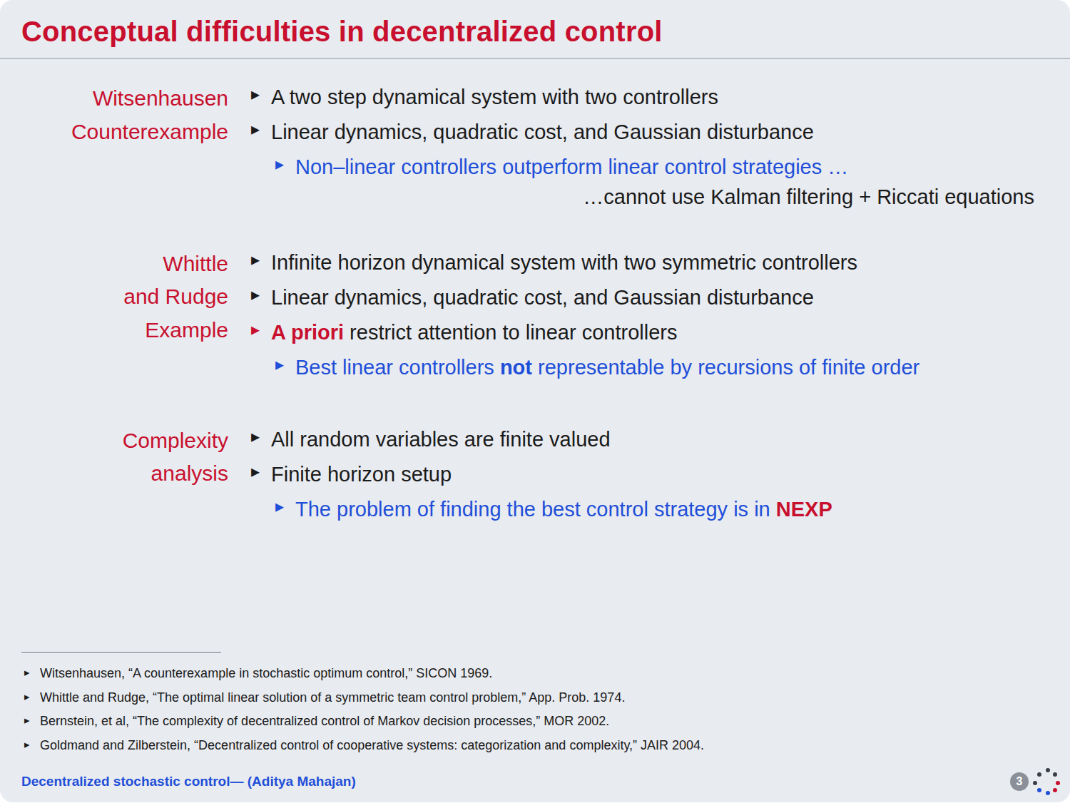Conceptual difficulties in decentralized control
Witsenhausen Counterexample
A two step dynamical system with two controllers
Linear dynamics, quadratic cost, and Gaussian disturbance
Non–linear controllers outperform linear control strategies …
…cannot use Kalman filtering + Riccati equations
Whittle and Rudge Example
Infinite horizon dynamical system with two symmetric controllers
Linear dynamics, quadratic cost, and Gaussian disturbance
A priori restrict attention to linear controllers
Best linear controllers not representable by recursions of finite order
Complexity analysis
All random variables are finite valued
Finite horizon setup
The problem of finding the best control strategy is in NEXP
Witsenhausen, “A counterexample in stochastic optimum control,” SICON 1969.
Whittle and Rudge, “The optimal linear solution of a symmetric team control problem,” App. Prob. 1974.
Bernstein, et al, “The complexity of decentralized control of Markov decision processes,” MOR 2002.
Goldmand and Zilberstein, “Decentralized control of cooperative systems: categorization and complexity,” JAIR 2004.
Decentralized stochastic control— (Aditya Mahajan)
3